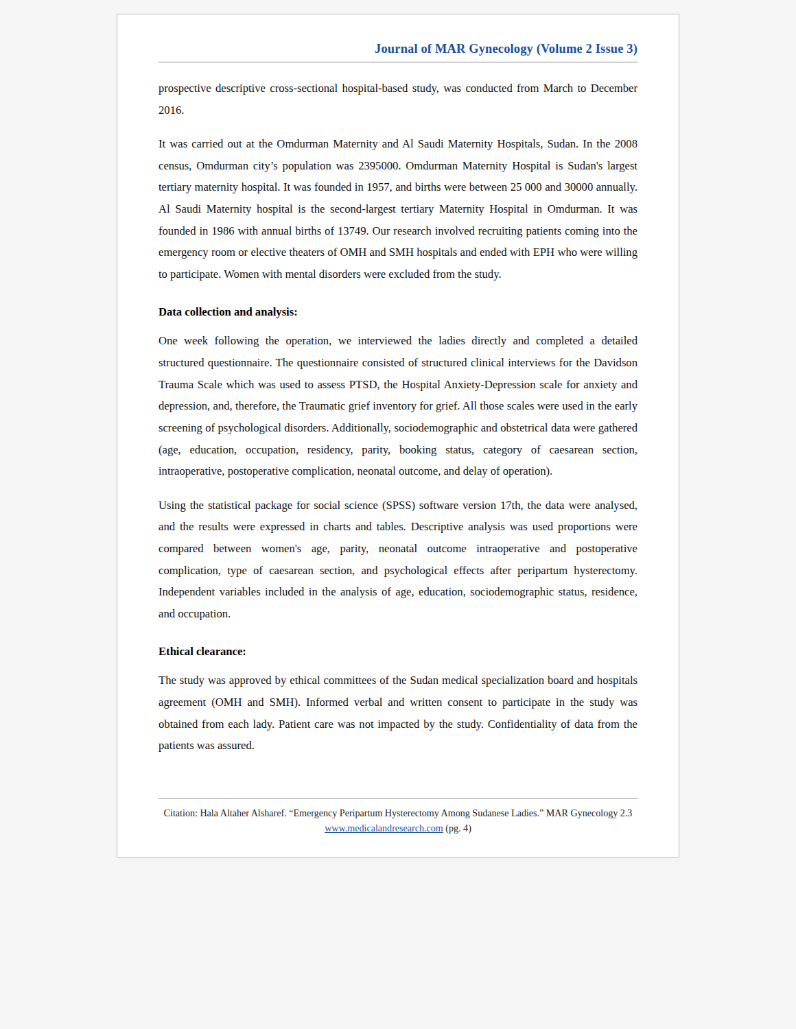Journal of MAR Gynecology (Volume 2 Issue 3)
prospective descriptive cross-sectional hospital-based study, was conducted from March to December 2016.
It was carried out at the Omdurman Maternity and Al Saudi Maternity Hospitals, Sudan. In the 2008 census, Omdurman city’s population was 2395000. Omdurman Maternity Hospital is Sudan's largest tertiary maternity hospital. It was founded in 1957, and births were between 25 000 and 30000 annually. Al Saudi Maternity hospital is the second-largest tertiary Maternity Hospital in Omdurman. It was founded in 1986 with annual births of 13749. Our research involved recruiting patients coming into the emergency room or elective theaters of OMH and SMH hospitals and ended with EPH who were willing to participate. Women with mental disorders were excluded from the study.
Data collection and analysis:
One week following the operation, we interviewed the ladies directly and completed a detailed structured questionnaire. The questionnaire consisted of structured clinical interviews for the Davidson Trauma Scale which was used to assess PTSD, the Hospital Anxiety-Depression scale for anxiety and depression, and, therefore, the Traumatic grief inventory for grief. All those scales were used in the early screening of psychological disorders. Additionally, sociodemographic and obstetrical data were gathered (age, education, occupation, residency, parity, booking status, category of caesarean section, intraoperative, postoperative complication, neonatal outcome, and delay of operation).
Using the statistical package for social science (SPSS) software version 17th, the data were analysed, and the results were expressed in charts and tables. Descriptive analysis was used proportions were compared between women's age, parity, neonatal outcome intraoperative and postoperative complication, type of caesarean section, and psychological effects after peripartum hysterectomy. Independent variables included in the analysis of age, education, sociodemographic status, residence, and occupation.
Ethical clearance:
The study was approved by ethical committees of the Sudan medical specialization board and hospitals agreement (OMH and SMH). Informed verbal and written consent to participate in the study was obtained from each lady. Patient care was not impacted by the study. Confidentiality of data from the patients was assured.
Citation: Hala Altaher Alsharef. “Emergency Peripartum Hysterectomy Among Sudanese Ladies.” MAR Gynecology 2.3
www.medicalandresearch.com (pg. 4)